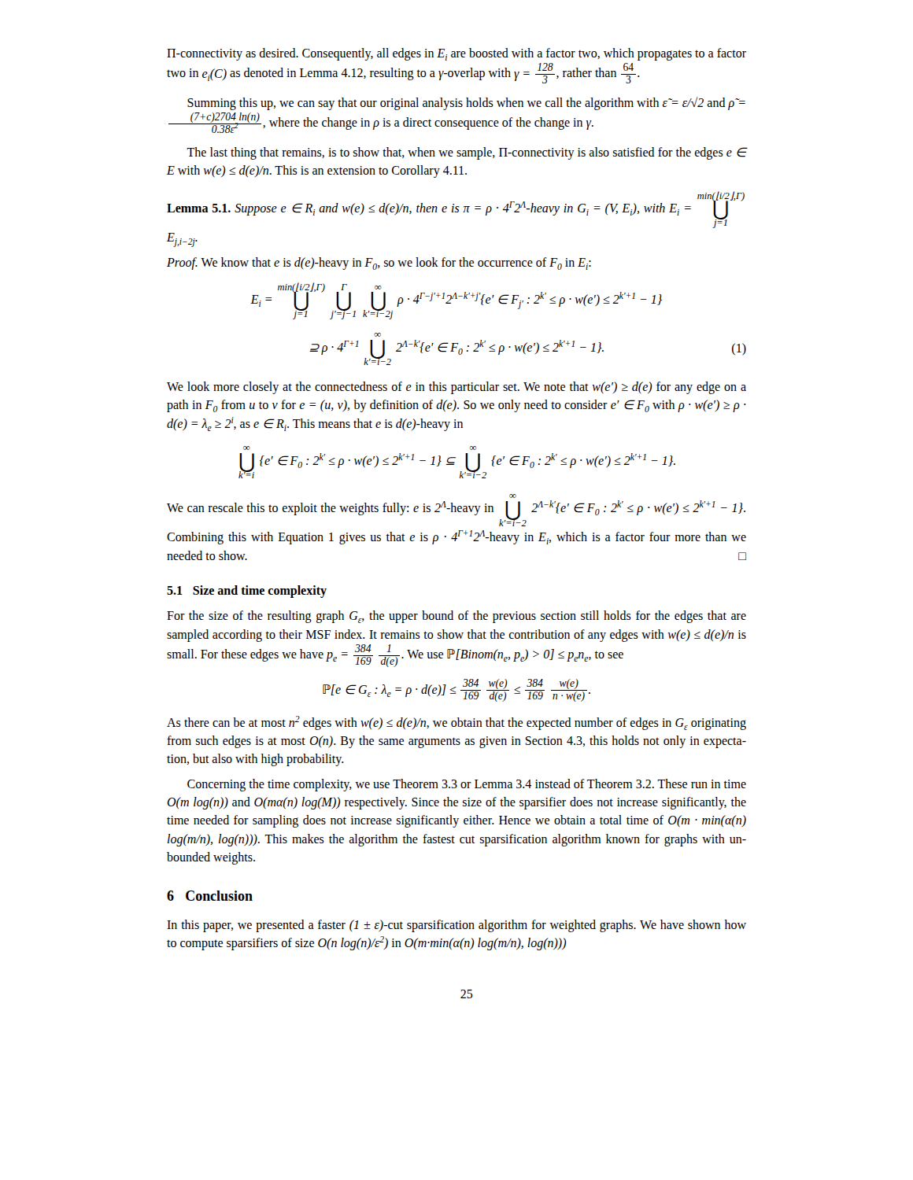Π-connectivity as desired. Consequently, all edges in Ei are boosted with a factor two, which propagates to a factor two in ei(C) as denoted in Lemma 4.12, resulting to a γ-overlap with γ = 1283, rather than 643.
Summing this up, we can say that our original analysis holds when we call the algorithm with ε̃ = ε/√2 and ρ̃ = (7+c)2704 ln(n) 0.38ε2, where the change in ρ is a direct consequence of the change in γ.
The last thing that remains, is to show that, when we sample, Π-connectivity is also satisfied for the edges e ∈ E with w(e) ≤ d(e)/n. This is an extension to Corollary 4.11.
Lemma 5.1. Suppose e ∈ Ri and w(e) ≤ d(e)/n, then e is π = ρ · 4Γ2Λ-heavy in Gi = (V, Ei), with Ei = min(⌊i/2⌋,Γ)⋃j=1 Ej,i−2j.
Proof. We know that e is d(e)-heavy in F0, so we look for the occurrence of F0 in Ei:
Ei = min(⌊i/2⌋,Γ)⋃j=1 Γ⋃j′=j−1 ∞⋃k′=i−2j ρ · 4Γ−j′+12Λ−k′+j′{e′ ∈ Fj′ : 2k′ ≤ ρ · w(e′) ≤ 2k′+1 − 1}
⊇ ρ · 4Γ+1 ∞⋃k′=i−2 2Λ−k′{e′ ∈ F0 : 2k′ ≤ ρ · w(e′) ≤ 2k′+1 − 1}. (1)
We look more closely at the connectedness of e in this particular set. We note that w(e′) ≥ d(e) for any edge on a path in F0 from u to v for e = (u, v), by definition of d(e). So we only need to consider e′ ∈ F0 with ρ · w(e′) ≥ ρ · d(e) = λe ≥ 2i, as e ∈ Ri. This means that e is d(e)-heavy in
∞⋃k′=i {e′ ∈ F0 : 2k′ ≤ ρ · w(e′) ≤ 2k′+1 − 1} ⊆ ∞⋃k′=i−2 {e′ ∈ F0 : 2k′ ≤ ρ · w(e′) ≤ 2k′+1 − 1}.
We can rescale this to exploit the weights fully: e is 2Λ-heavy in ∞⋃k′=i−2 2Λ−k′{e′ ∈ F0 : 2k′ ≤ ρ · w(e′) ≤ 2k′+1 − 1}. Combining this with Equation 1 gives us that e is ρ · 4Γ+12Λ-heavy in Ei, which is a factor four more than we needed to show. □
5.1 Size and time complexity
For the size of the resulting graph Gε, the upper bound of the previous section still holds for the edges that are sampled according to their MSF index. It remains to show that the contribution of any edges with w(e) ≤ d(e)/n is small. For these edges we have pe = 384169 1 d(e). We use ℙ[Binom(ne, pe) > 0] ≤ pene, to see
ℙ[e ∈ Gε : λe = ρ · d(e)] ≤ 384169 w(e) d(e) ≤ 384169 w(e) n · w(e).
As there can be at most n2 edges with w(e) ≤ d(e)/n, we obtain that the expected number of edges in Gε originating from such edges is at most O(n). By the same arguments as given in Section 4.3, this holds not only in expectation, but also with high probability.
Concerning the time complexity, we use Theorem 3.3 or Lemma 3.4 instead of Theorem 3.2. These run in time O(m log(n)) and O(mα(n) log(M)) respectively. Since the size of the sparsifier does not increase significantly, the time needed for sampling does not increase significantly either. Hence we obtain a total time of O(m · min(α(n) log(m/n), log(n))). This makes the algorithm the fastest cut sparsification algorithm known for graphs with unbounded weights.
6 Conclusion
In this paper, we presented a faster (1 ± ε)-cut sparsification algorithm for weighted graphs. We have shown how to compute sparsifiers of size O(n log(n)/ε2) in O(m·min(α(n) log(m/n), log(n)))
25